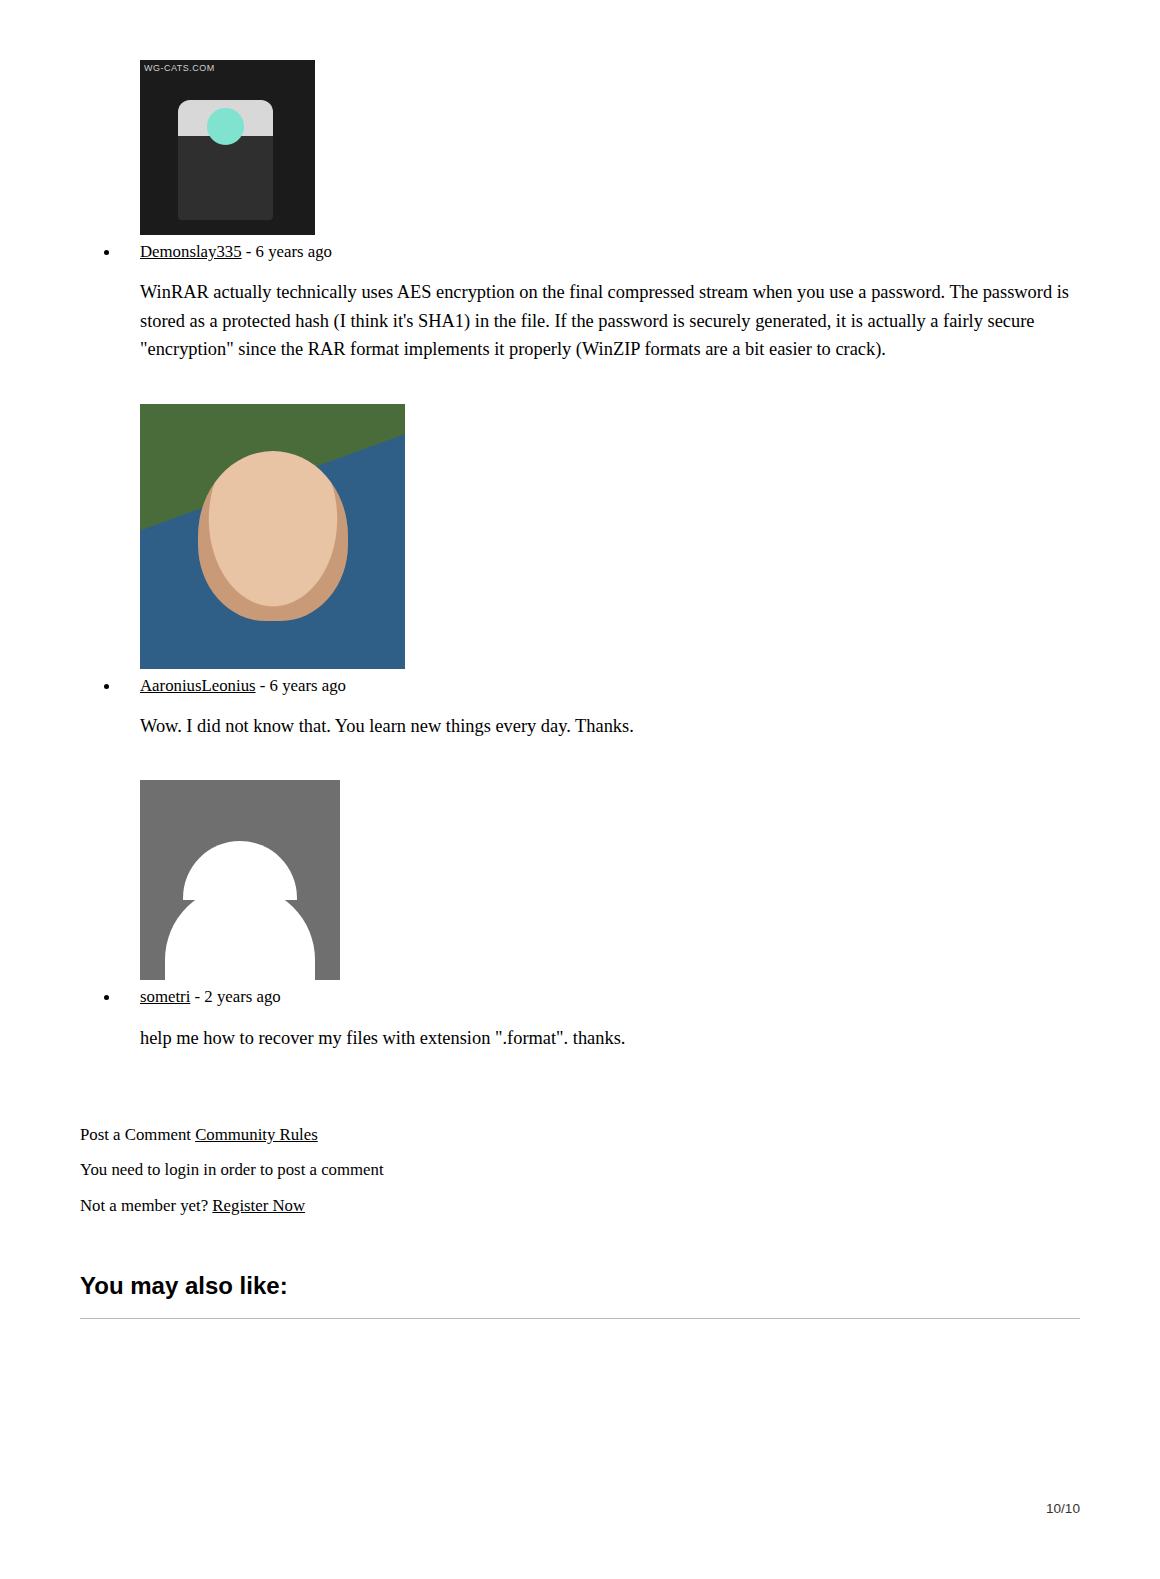Demonslay335 - 6 years ago
WinRAR actually technically uses AES encryption on the final compressed stream when you use a password. The password is stored as a protected hash (I think it's SHA1) in the file. If the password is securely generated, it is actually a fairly secure "encryption" since the RAR format implements it properly (WinZIP formats are a bit easier to crack).
AaroniusLeonius - 6 years ago
Wow. I did not know that. You learn new things every day. Thanks.
sometri - 2 years ago
help me how to recover my files with extension ".format". thanks.
Post a Comment Community Rules
You need to login in order to post a comment
Not a member yet? Register Now
You may also like:
10/10